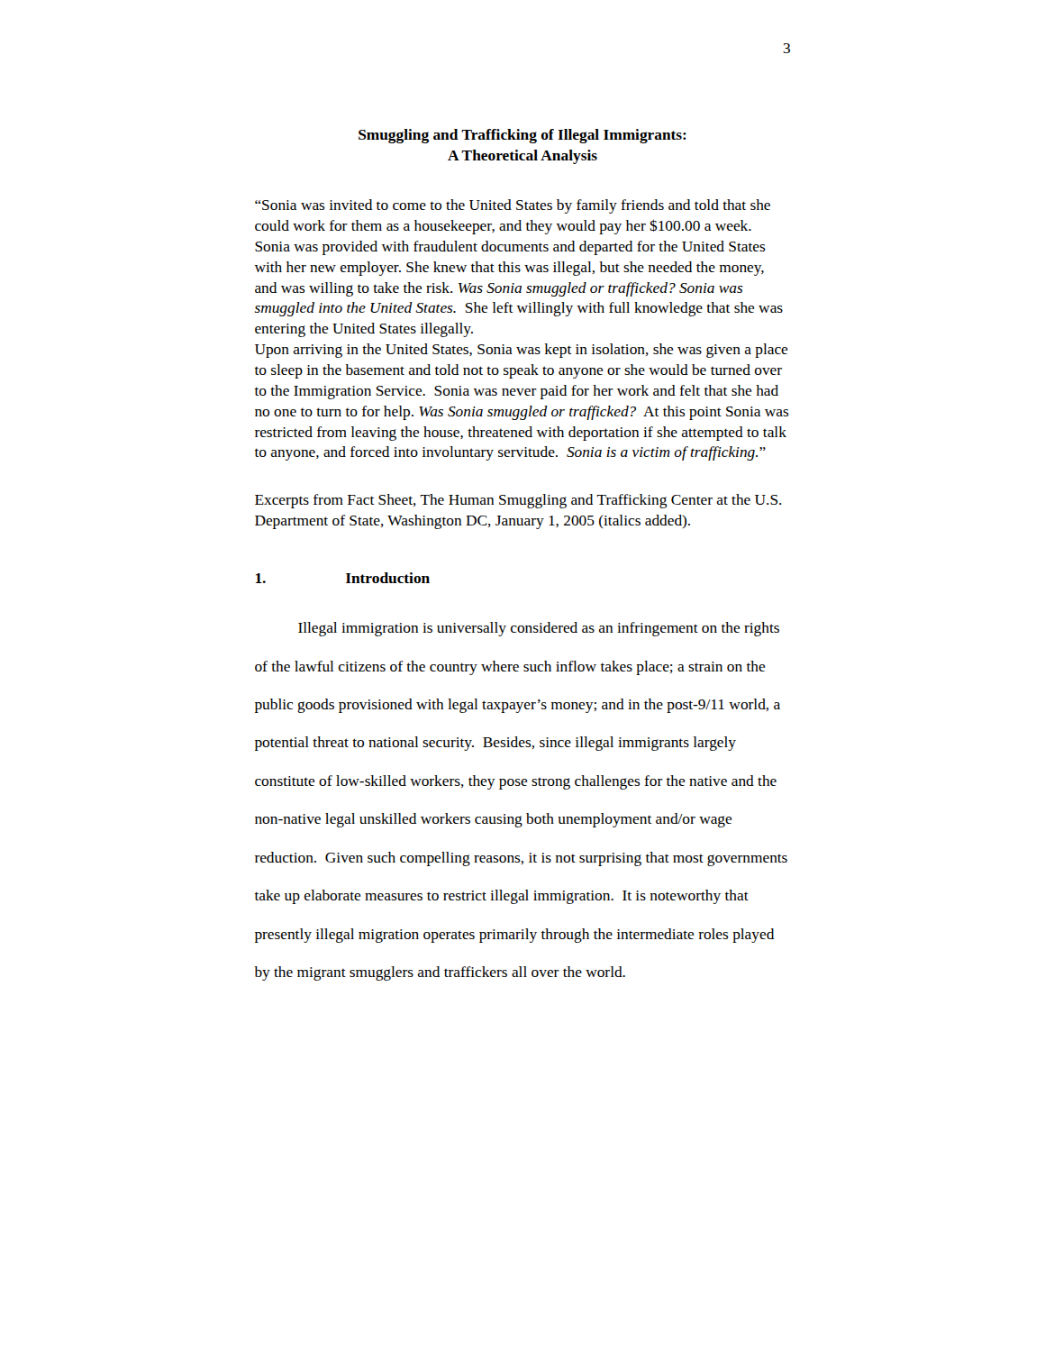3
Smuggling and Trafficking of Illegal Immigrants:
A Theoretical Analysis
“Sonia was invited to come to the United States by family friends and told that she could work for them as a housekeeper, and they would pay her $100.00 a week. Sonia was provided with fraudulent documents and departed for the United States with her new employer. She knew that this was illegal, but she needed the money, and was willing to take the risk. Was Sonia smuggled or trafficked? Sonia was smuggled into the United States. She left willingly with full knowledge that she was entering the United States illegally.
Upon arriving in the United States, Sonia was kept in isolation, she was given a place to sleep in the basement and told not to speak to anyone or she would be turned over to the Immigration Service. Sonia was never paid for her work and felt that she had no one to turn to for help. Was Sonia smuggled or trafficked? At this point Sonia was restricted from leaving the house, threatened with deportation if she attempted to talk to anyone, and forced into involuntary servitude. Sonia is a victim of trafficking.”
Excerpts from Fact Sheet, The Human Smuggling and Trafficking Center at the U.S. Department of State, Washington DC, January 1, 2005 (italics added).
1. Introduction
Illegal immigration is universally considered as an infringement on the rights of the lawful citizens of the country where such inflow takes place; a strain on the public goods provisioned with legal taxpayer’s money; and in the post-9/11 world, a potential threat to national security. Besides, since illegal immigrants largely constitute of low-skilled workers, they pose strong challenges for the native and the non-native legal unskilled workers causing both unemployment and/or wage reduction. Given such compelling reasons, it is not surprising that most governments take up elaborate measures to restrict illegal immigration. It is noteworthy that presently illegal migration operates primarily through the intermediate roles played by the migrant smugglers and traffickers all over the world.